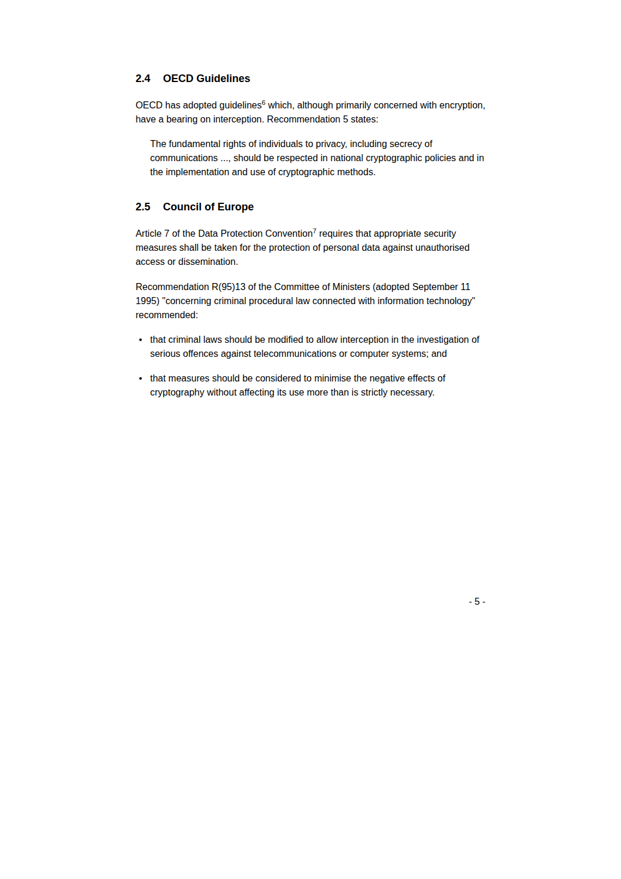2.4 OECD Guidelines
OECD has adopted guidelines6 which, although primarily concerned with encryption, have a bearing on interception. Recommendation 5 states:
The fundamental rights of individuals to privacy, including secrecy of communications ..., should be respected in national cryptographic policies and in the implementation and use of cryptographic methods.
2.5 Council of Europe
Article 7 of the Data Protection Convention7 requires that appropriate security measures shall be taken for the protection of personal data against unauthorised access or dissemination.
Recommendation R(95)13 of the Committee of Ministers (adopted September 11 1995) "concerning criminal procedural law connected with information technology" recommended:
that criminal laws should be modified to allow interception in the investigation of serious offences against telecommunications or computer systems; and
that measures should be considered to minimise the negative effects of cryptography without affecting its use more than is strictly necessary.
- 5 -